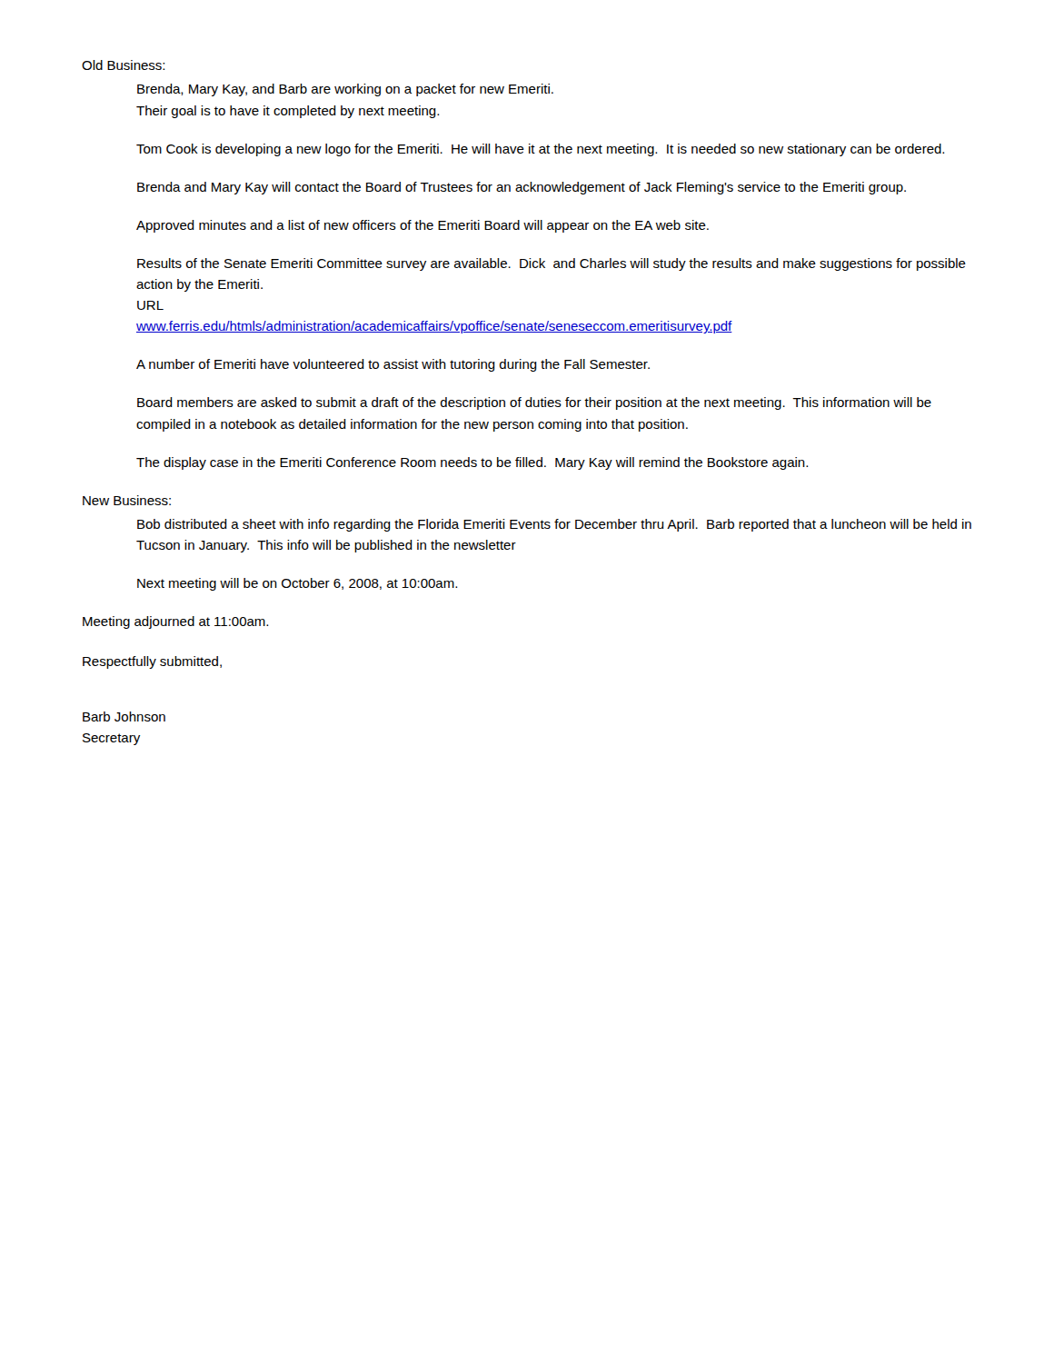Old Business:
Brenda, Mary Kay, and Barb are working on a packet for new Emeriti.
Their goal is to have it completed by next meeting.
Tom Cook is developing a new logo for the Emeriti. He will have it at the next meeting. It is needed so new stationary can be ordered.
Brenda and Mary Kay will contact the Board of Trustees for an acknowledgement of Jack Fleming's service to the Emeriti group.
Approved minutes and a list of new officers of the Emeriti Board will appear on the EA web site.
Results of the Senate Emeriti Committee survey are available. Dick and Charles will study the results and make suggestions for possible action by the Emeriti.
URL
www.ferris.edu/htmls/administration/academicaffairs/vpoffice/senate/seneseccom.emeritisurvey.pdf
A number of Emeriti have volunteered to assist with tutoring during the Fall Semester.
Board members are asked to submit a draft of the description of duties for their position at the next meeting. This information will be compiled in a notebook as detailed information for the new person coming into that position.
The display case in the Emeriti Conference Room needs to be filled. Mary Kay will remind the Bookstore again.
New Business:
Bob distributed a sheet with info regarding the Florida Emeriti Events for December thru April. Barb reported that a luncheon will be held in Tucson in January. This info will be published in the newsletter
Next meeting will be on October 6, 2008, at 10:00am.
Meeting adjourned at 11:00am.
Respectfully submitted,
Barb Johnson
Secretary